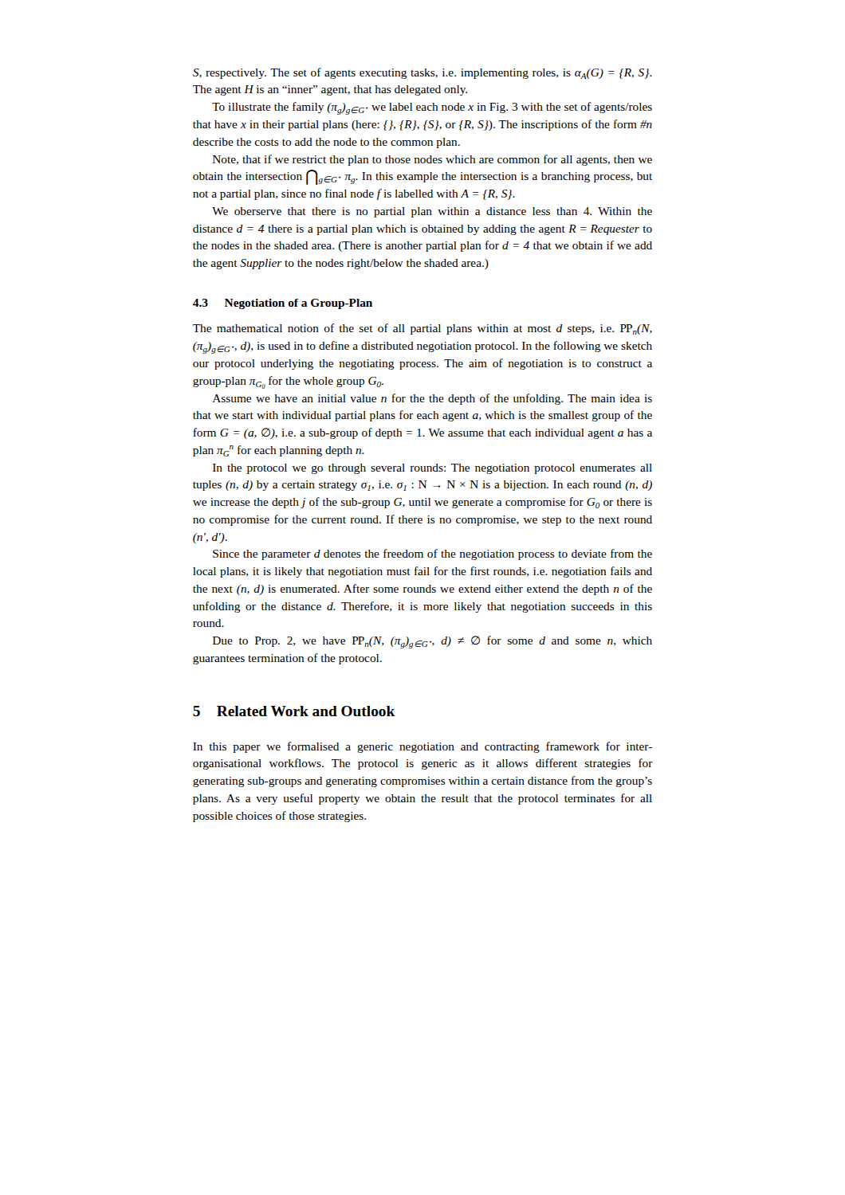S, respectively. The set of agents executing tasks, i.e. implementing roles, is αA(G) = {R, S}. The agent H is an “inner” agent, that has delegated only.
To illustrate the family (πg)g∈G⋆ we label each node x in Fig. 3 with the set of agents/roles that have x in their partial plans (here: {}, {R}, {S}, or {R, S}). The inscriptions of the form #n describe the costs to add the node to the common plan.
Note, that if we restrict the plan to those nodes which are common for all agents, then we obtain the intersection ⋂g∈G⋆ πg. In this example the intersection is a branching process, but not a partial plan, since no final node f is labelled with A = {R, S}.
We oberserve that there is no partial plan within a distance less than 4. Within the distance d = 4 there is a partial plan which is obtained by adding the agent R = Requester to the nodes in the shaded area. (There is another partial plan for d = 4 that we obtain if we add the agent Supplier to the nodes right/below the shaded area.)
4.3 Negotiation of a Group-Plan
The mathematical notion of the set of all partial plans within at most d steps, i.e. PPn(N, (πg)g∈G⋆, d), is used in to define a distributed negotiation protocol. In the following we sketch our protocol underlying the negotiating process. The aim of negotiation is to construct a group-plan πG0 for the whole group G0.
Assume we have an initial value n for the the depth of the unfolding. The main idea is that we start with individual partial plans for each agent a, which is the smallest group of the form G = (a, ∅), i.e. a sub-group of depth = 1. We assume that each individual agent a has a plan πGn for each planning depth n.
In the protocol we go through several rounds: The negotiation protocol enumerates all tuples (n, d) by a certain strategy σ1, i.e. σ1 : N → N × N is a bijection. In each round (n, d) we increase the depth j of the sub-group G, until we generate a compromise for G0 or there is no compromise for the current round. If there is no compromise, we step to the next round (n′, d′).
Since the parameter d denotes the freedom of the negotiation process to deviate from the local plans, it is likely that negotiation must fail for the first rounds, i.e. negotiation fails and the next (n, d) is enumerated. After some rounds we extend either extend the depth n of the unfolding or the distance d. Therefore, it is more likely that negotiation succeeds in this round.
Due to Prop. 2, we have PPn(N, (πg)g∈G⋆, d) ≠ ∅ for some d and some n, which guarantees termination of the protocol.
5 Related Work and Outlook
In this paper we formalised a generic negotiation and contracting framework for inter-organisational workflows. The protocol is generic as it allows different strategies for generating sub-groups and generating compromises within a certain distance from the group’s plans. As a very useful property we obtain the result that the protocol terminates for all possible choices of those strategies.